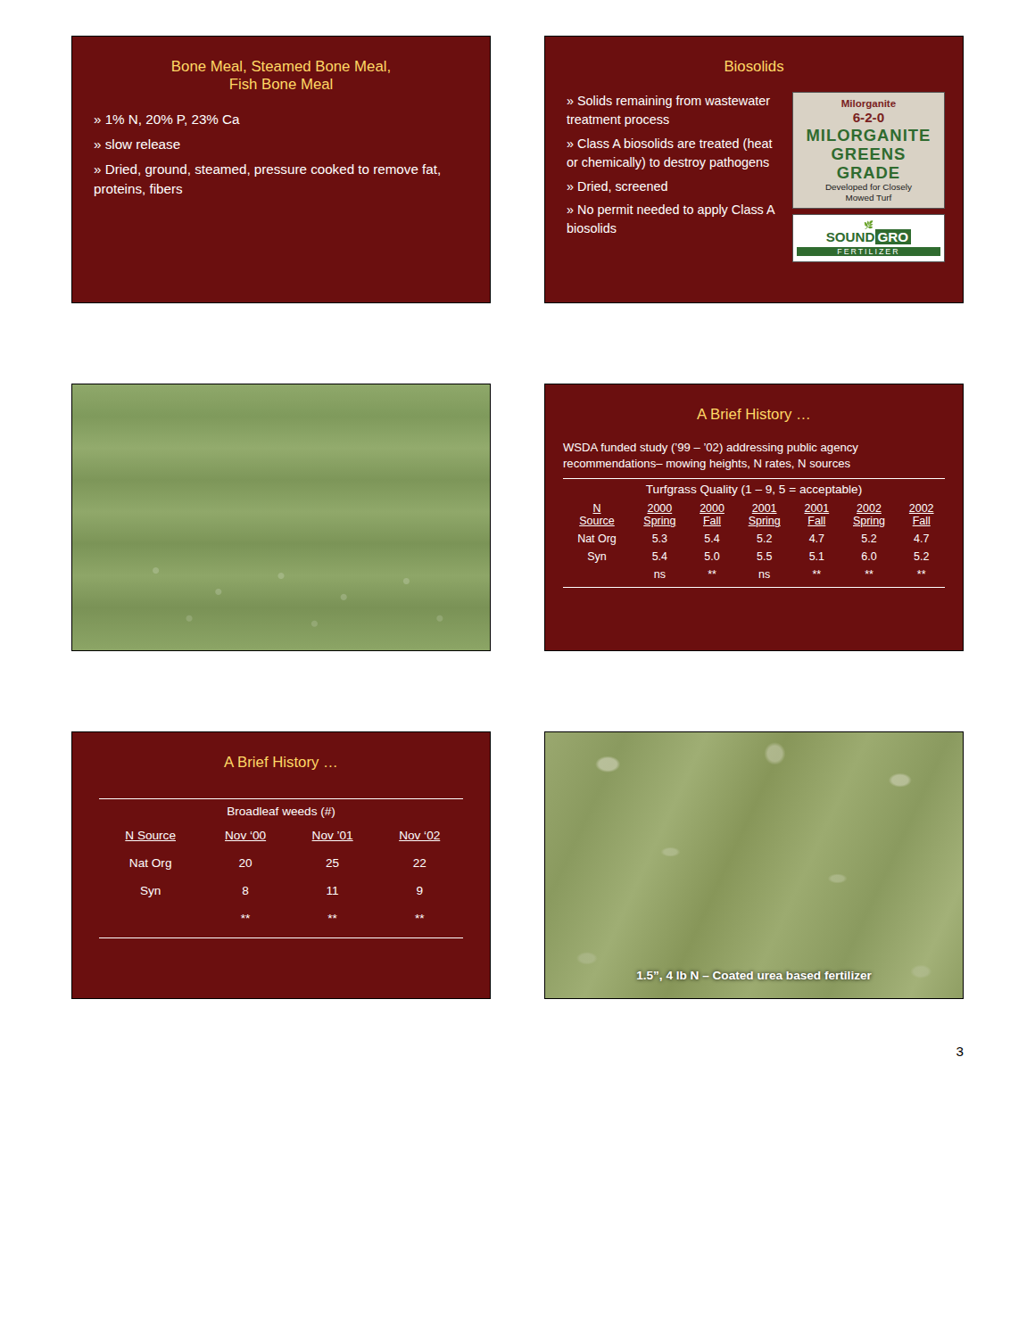Bone Meal, Steamed Bone Meal,
Fish Bone Meal
1% N, 20% P, 23% Ca
slow release
Dried, ground, steamed, pressure cooked to remove fat, proteins, fibers
Biosolids
Solids remaining from wastewater treatment process
Class A biosolids are treated (heat or chemically) to destroy pathogens
Dried, screened
No permit needed to apply Class A biosolids
Milorganite
6-2-0
MILORGANITE
GREENS
GRADE
Developed for Closely
Mowed Turf
🌿
SOUND GRO
FERTILIZER
A Brief History …
WSDA funded study (’99 – ’02) addressing public agency recommendations– mowing heights, N rates, N sources
Turfgrass Quality (1 – 9, 5 = acceptable)
| N Source | 2000 Spring | 2000 Fall | 2001 Spring | 2001 Fall | 2002 Spring | 2002 Fall |
| --- | --- | --- | --- | --- | --- | --- |
| Nat Org | 5.3 | 5.4 | 5.2 | 4.7 | 5.2 | 4.7 |
| Syn | 5.4 | 5.0 | 5.5 | 5.1 | 6.0 | 5.2 |
| | ns | ** | ns | ** | ** | ** |
A Brief History …
Broadleaf weeds (#)
| N Source | Nov ‘00 | Nov ’01 | Nov ‘02 |
| --- | --- | --- | --- |
| Nat Org | 20 | 25 | 22 |
| Syn | 8 | 11 | 9 |
| | ** | ** | ** |
1.5”, 4 lb N – Coated urea based fertilizer
3